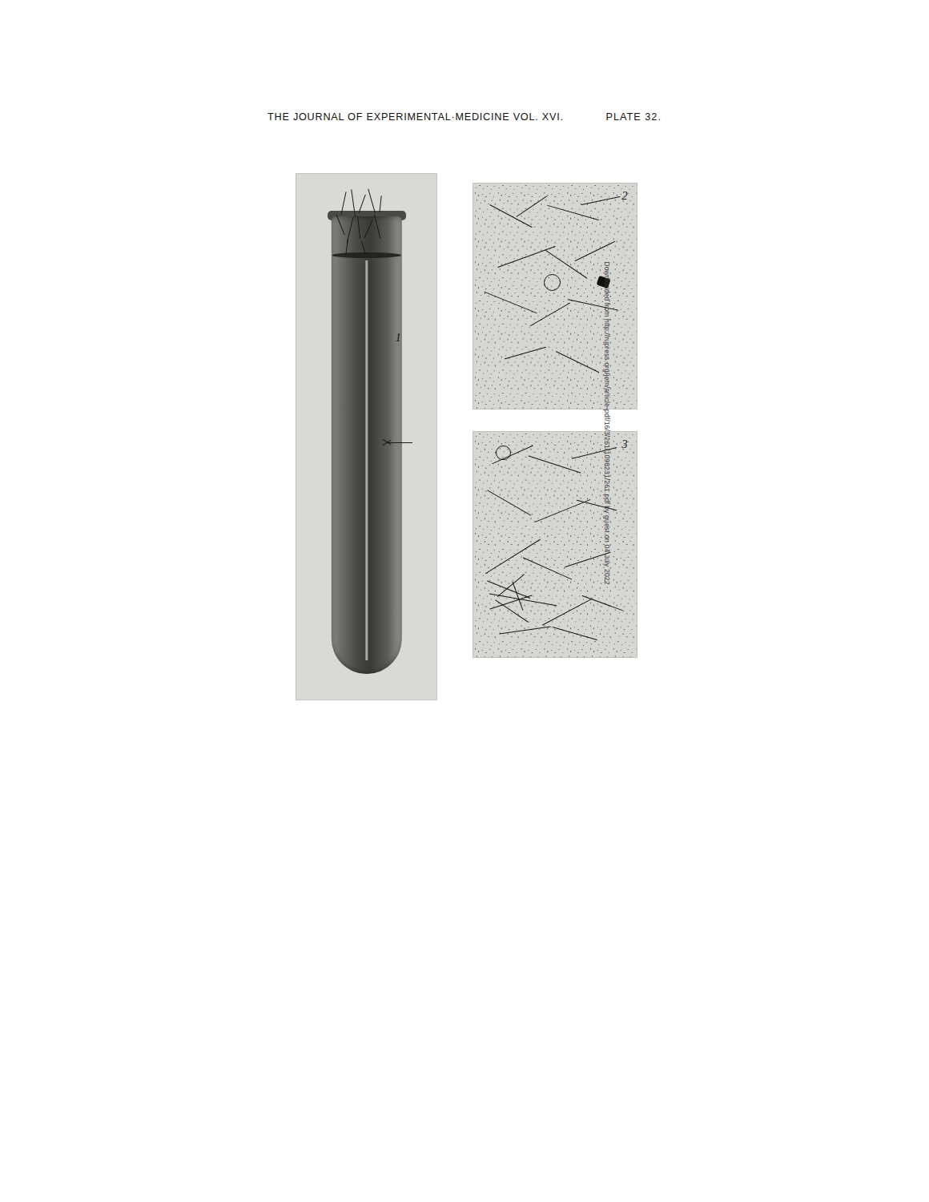THE JOURNAL OF EXPERIMENTAL·MEDICINE VOL. XVI. PLATE 32.
1
2
3
Downloaded from http://rupress.org/jem/article-pdf/16/3/261/1098231/261.pdf by guest on 04 July 2022